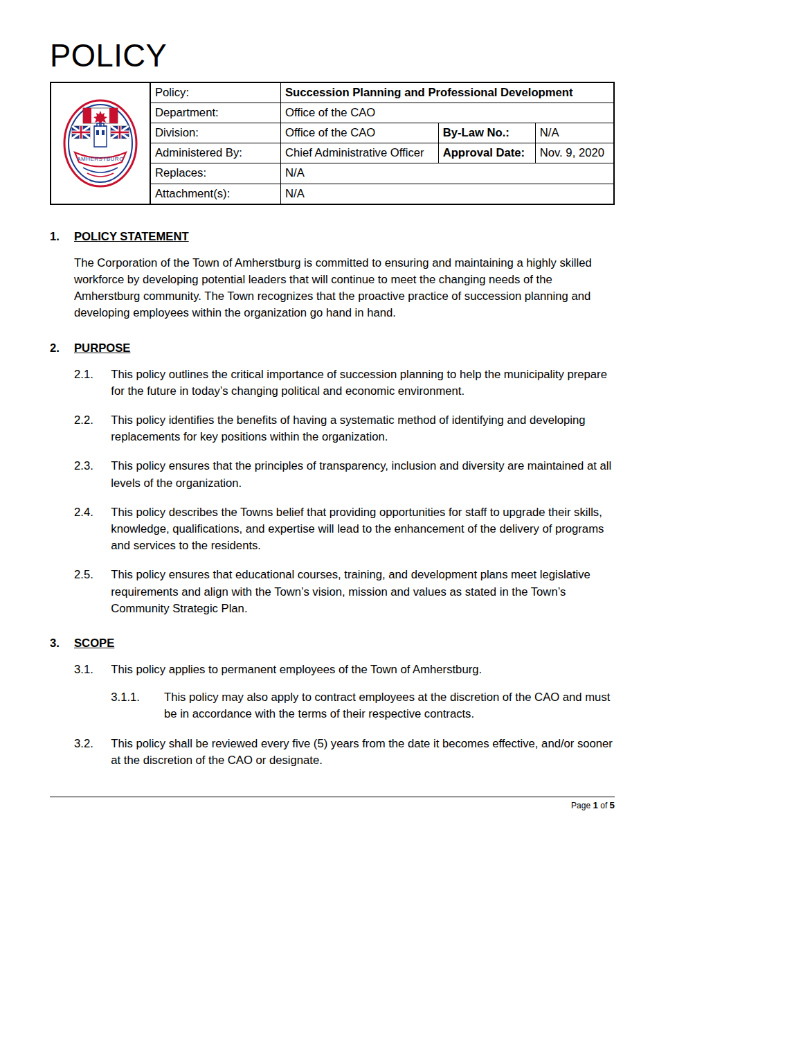POLICY
| AMHERSTBURG | Policy: | Succession Planning and Professional Development |
| Department: | Office of the CAO |
| Division: | Office of the CAO | By-Law No.: | N/A |
| Administered By: | Chief Administrative Officer | Approval Date: | Nov. 9, 2020 |
| Replaces: | N/A |
| Attachment(s): | N/A |
POLICY STATEMENT
The Corporation of the Town of Amherstburg is committed to ensuring and maintaining a highly skilled workforce by developing potential leaders that will continue to meet the changing needs of the Amherstburg community. The Town recognizes that the proactive practice of succession planning and developing employees within the organization go hand in hand.
PURPOSE
2.1. This policy outlines the critical importance of succession planning to help the municipality prepare for the future in today’s changing political and economic environment.
2.2. This policy identifies the benefits of having a systematic method of identifying and developing replacements for key positions within the organization.
2.3. This policy ensures that the principles of transparency, inclusion and diversity are maintained at all levels of the organization.
2.4. This policy describes the Towns belief that providing opportunities for staff to upgrade their skills, knowledge, qualifications, and expertise will lead to the enhancement of the delivery of programs and services to the residents.
2.5. This policy ensures that educational courses, training, and development plans meet legislative requirements and align with the Town’s vision, mission and values as stated in the Town’s Community Strategic Plan.
SCOPE
3.1. This policy applies to permanent employees of the Town of Amherstburg.
3.1.1. This policy may also apply to contract employees at the discretion of the CAO and must be in accordance with the terms of their respective contracts.
3.2. This policy shall be reviewed every five (5) years from the date it becomes effective, and/or sooner at the discretion of the CAO or designate.
Page 1 of 5